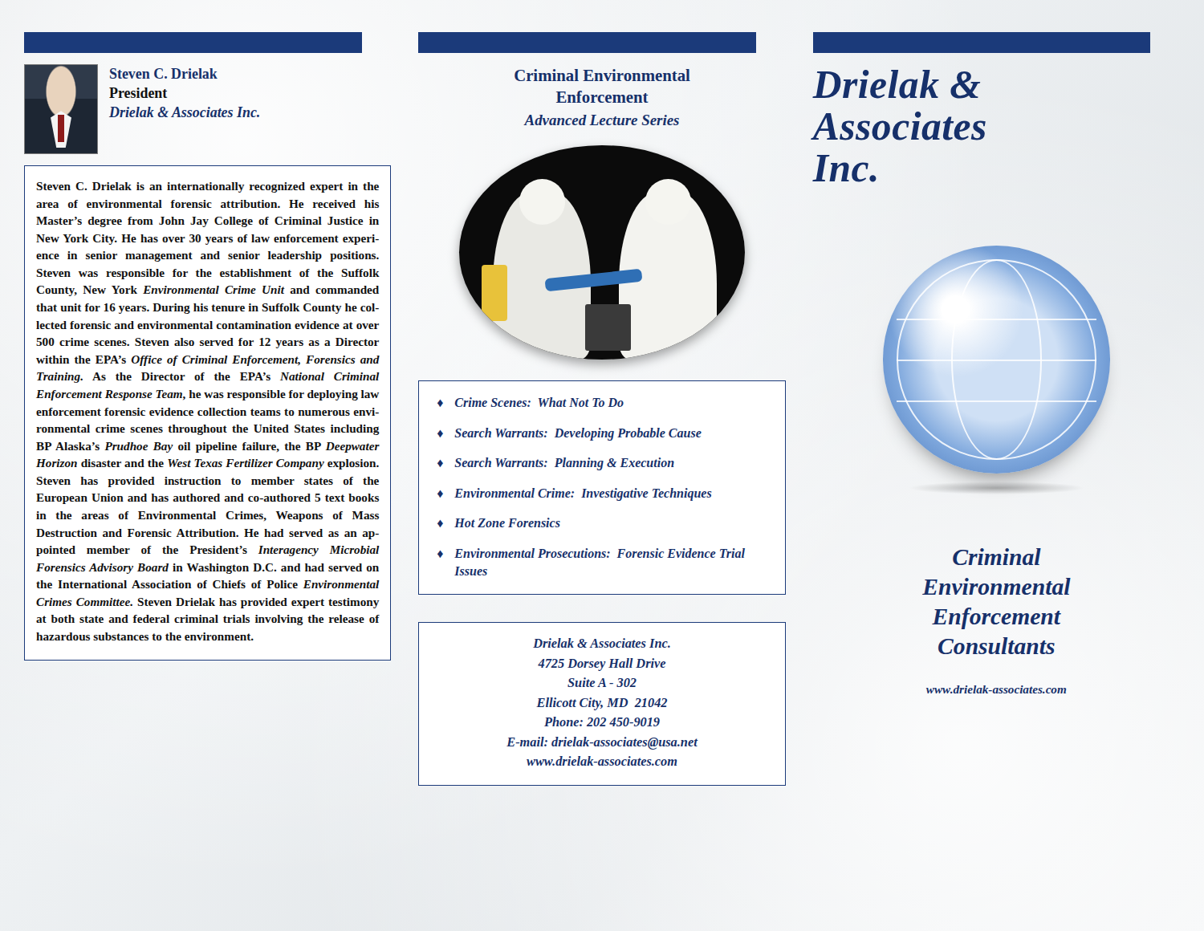Steven C. Drielak
President
Drielak & Associates Inc.
Steven C. Drielak is an internationally recognized expert in the area of environmental forensic attribution. He received his Master’s degree from John Jay College of Criminal Justice in New York City. He has over 30 years of law enforcement experience in senior management and senior leadership positions. Steven was responsible for the establishment of the Suffolk County, New York Environmental Crime Unit and commanded that unit for 16 years. During his tenure in Suffolk County he collected forensic and environmental contamination evidence at over 500 crime scenes. Steven also served for 12 years as a Director within the EPA’s Office of Criminal Enforcement, Forensics and Training. As the Director of the EPA’s National Criminal Enforcement Response Team, he was responsible for deploying law enforcement forensic evidence collection teams to numerous environmental crime scenes throughout the United States including BP Alaska’s Prudhoe Bay oil pipeline failure, the BP Deepwater Horizon disaster and the West Texas Fertilizer Company explosion. Steven has provided instruction to member states of the European Union and has authored and co-authored 5 text books in the areas of Environmental Crimes, Weapons of Mass Destruction and Forensic Attribution. He had served as an appointed member of the President’s Interagency Microbial Forensics Advisory Board in Washington D.C. and had served on the International Association of Chiefs of Police Environmental Crimes Committee. Steven Drielak has provided expert testimony at both state and federal criminal trials involving the release of hazardous substances to the environment.
Criminal Environmental
Enforcement Advanced Lecture Series
Crime Scenes: What Not To Do
Search Warrants: Developing Probable Cause
Search Warrants: Planning & Execution
Environmental Crime: Investigative Techniques
Hot Zone Forensics
Environmental Prosecutions: Forensic Evidence Trial Issues
Drielak & Associates Inc.
4725 Dorsey Hall Drive
Suite A - 302
Ellicott City, MD 21042
Phone: 202 450-9019
E-mail: drielak-associates@usa.net
www.drielak-associates.com
Drielak &
Associates
Inc.
Criminal
Environmental
Enforcement
Consultants
www.drielak-associates.com